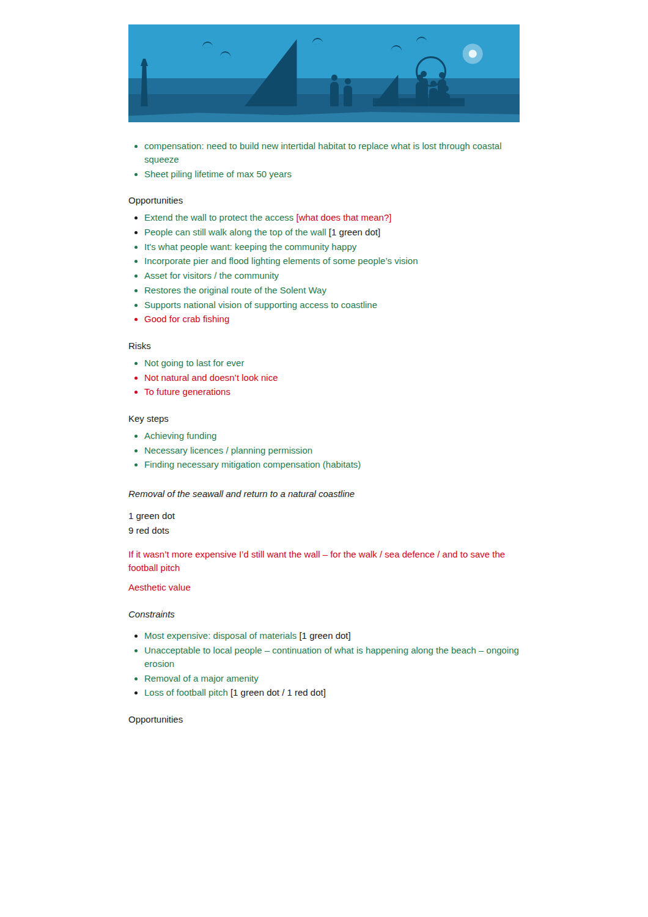compensation: need to build new intertidal habitat to replace what is lost through coastal squeeze
Sheet piling lifetime of max 50 years
Opportunities
Extend the wall to protect the access [what does that mean?]
People can still walk along the top of the wall [1 green dot]
It's what people want: keeping the community happy
Incorporate pier and flood lighting elements of some people’s vision
Asset for visitors / the community
Restores the original route of the Solent Way
Supports national vision of supporting access to coastline
Good for crab fishing
Risks
Not going to last for ever
Not natural and doesn’t look nice
To future generations
Key steps
Achieving funding
Necessary licences / planning permission
Finding necessary mitigation compensation (habitats)
Removal of the seawall and return to a natural coastline
1 green dot
9 red dots
If it wasn’t more expensive I’d still want the wall – for the walk / sea defence / and to save the football pitch
Aesthetic value
Constraints
Most expensive: disposal of materials [1 green dot]
Unacceptable to local people – continuation of what is happening along the beach – ongoing erosion
Removal of a major amenity
Loss of football pitch [1 green dot / 1 red dot]
Opportunities